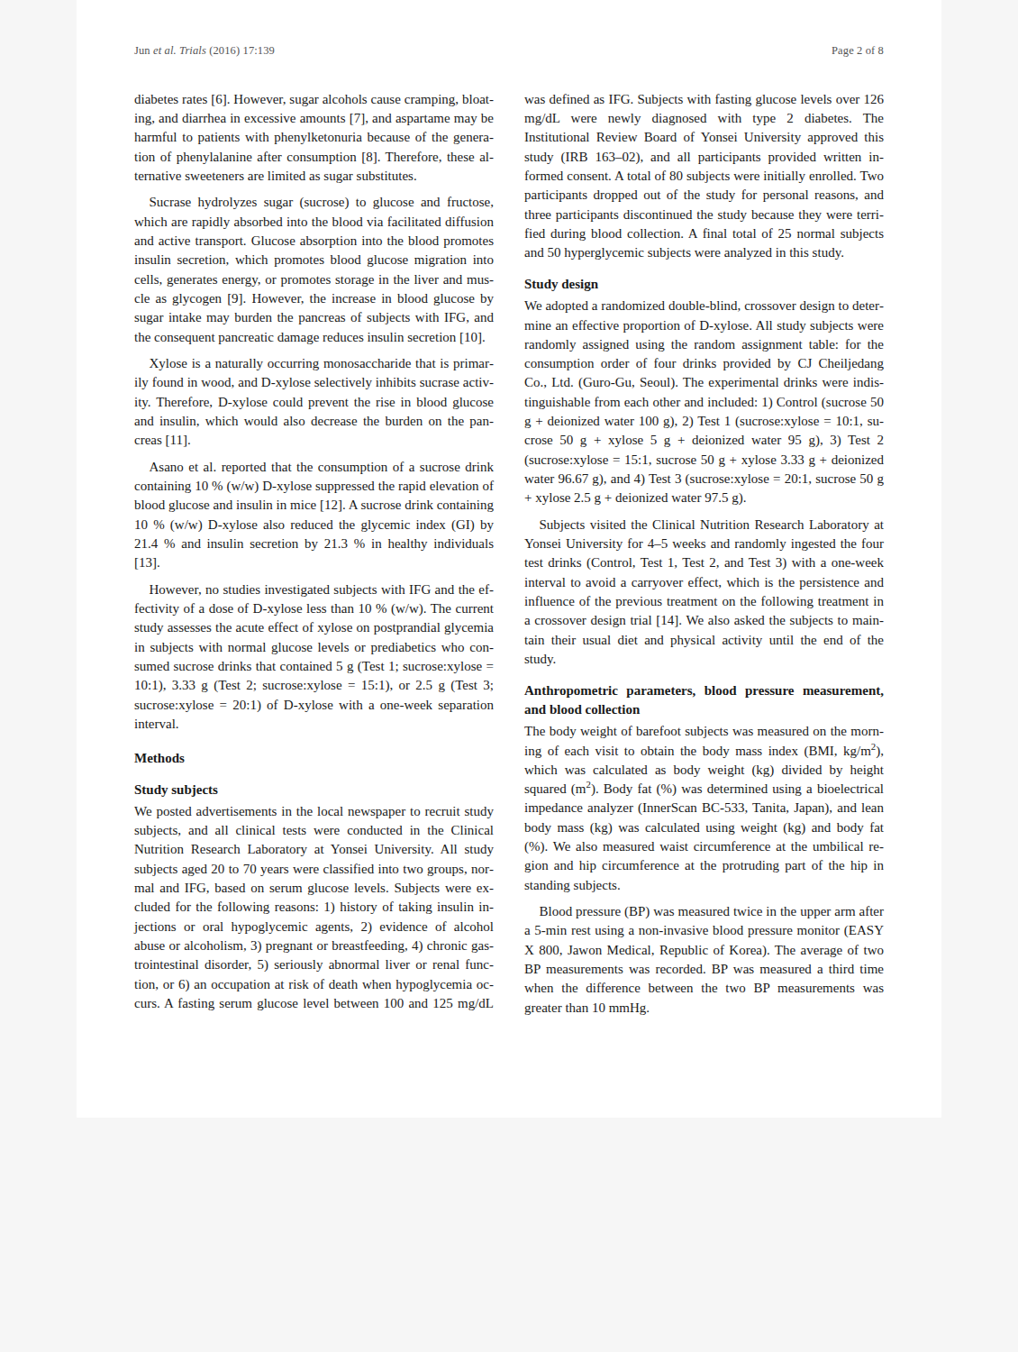Jun et al. Trials (2016) 17:139 Page 2 of 8
diabetes rates [6]. However, sugar alcohols cause cramping, bloating, and diarrhea in excessive amounts [7], and aspartame may be harmful to patients with phenylketonuria because of the generation of phenylalanine after consumption [8]. Therefore, these alternative sweeteners are limited as sugar substitutes.
Sucrase hydrolyzes sugar (sucrose) to glucose and fructose, which are rapidly absorbed into the blood via facilitated diffusion and active transport. Glucose absorption into the blood promotes insulin secretion, which promotes blood glucose migration into cells, generates energy, or promotes storage in the liver and muscle as glycogen [9]. However, the increase in blood glucose by sugar intake may burden the pancreas of subjects with IFG, and the consequent pancreatic damage reduces insulin secretion [10].
Xylose is a naturally occurring monosaccharide that is primarily found in wood, and D-xylose selectively inhibits sucrase activity. Therefore, D-xylose could prevent the rise in blood glucose and insulin, which would also decrease the burden on the pancreas [11].
Asano et al. reported that the consumption of a sucrose drink containing 10 % (w/w) D-xylose suppressed the rapid elevation of blood glucose and insulin in mice [12]. A sucrose drink containing 10 % (w/w) D-xylose also reduced the glycemic index (GI) by 21.4 % and insulin secretion by 21.3 % in healthy individuals [13].
However, no studies investigated subjects with IFG and the effectivity of a dose of D-xylose less than 10 % (w/w). The current study assesses the acute effect of xylose on postprandial glycemia in subjects with normal glucose levels or prediabetics who consumed sucrose drinks that contained 5 g (Test 1; sucrose:xylose = 10:1), 3.33 g (Test 2; sucrose:xylose = 15:1), or 2.5 g (Test 3; sucrose:xylose = 20:1) of D-xylose with a one-week separation interval.
Methods
Study subjects
We posted advertisements in the local newspaper to recruit study subjects, and all clinical tests were conducted in the Clinical Nutrition Research Laboratory at Yonsei University. All study subjects aged 20 to 70 years were classified into two groups, normal and IFG, based on serum glucose levels. Subjects were excluded for the following reasons: 1) history of taking insulin injections or oral hypoglycemic agents, 2) evidence of alcohol abuse or alcoholism, 3) pregnant or breastfeeding, 4) chronic gastrointestinal disorder, 5) seriously abnormal liver or renal function, or 6) an occupation at risk of death when hypoglycemia occurs. A fasting serum glucose level between 100 and 125 mg/dL was defined as IFG. Subjects with fasting glucose levels over 126 mg/dL were newly diagnosed with type 2 diabetes. The Institutional Review Board of Yonsei University approved this study (IRB 163–02), and all participants provided written informed consent. A total of 80 subjects were initially enrolled. Two participants dropped out of the study for personal reasons, and three participants discontinued the study because they were terrified during blood collection. A final total of 25 normal subjects and 50 hyperglycemic subjects were analyzed in this study.
Study design
We adopted a randomized double-blind, crossover design to determine an effective proportion of D-xylose. All study subjects were randomly assigned using the random assignment table: for the consumption order of four drinks provided by CJ Cheiljedang Co., Ltd. (Guro-Gu, Seoul). The experimental drinks were indistinguishable from each other and included: 1) Control (sucrose 50 g + deionized water 100 g), 2) Test 1 (sucrose:xylose = 10:1, sucrose 50 g + xylose 5 g + deionized water 95 g), 3) Test 2 (sucrose:xylose = 15:1, sucrose 50 g + xylose 3.33 g + deionized water 96.67 g), and 4) Test 3 (sucrose:xylose = 20:1, sucrose 50 g + xylose 2.5 g + deionized water 97.5 g).
Subjects visited the Clinical Nutrition Research Laboratory at Yonsei University for 4–5 weeks and randomly ingested the four test drinks (Control, Test 1, Test 2, and Test 3) with a one-week interval to avoid a carryover effect, which is the persistence and influence of the previous treatment on the following treatment in a crossover design trial [14]. We also asked the subjects to maintain their usual diet and physical activity until the end of the study.
Anthropometric parameters, blood pressure measurement, and blood collection
The body weight of barefoot subjects was measured on the morning of each visit to obtain the body mass index (BMI, kg/m2), which was calculated as body weight (kg) divided by height squared (m2). Body fat (%) was determined using a bioelectrical impedance analyzer (InnerScan BC-533, Tanita, Japan), and lean body mass (kg) was calculated using weight (kg) and body fat (%). We also measured waist circumference at the umbilical region and hip circumference at the protruding part of the hip in standing subjects.
Blood pressure (BP) was measured twice in the upper arm after a 5-min rest using a non-invasive blood pressure monitor (EASY X 800, Jawon Medical, Republic of Korea). The average of two BP measurements was recorded. BP was measured a third time when the difference between the two BP measurements was greater than 10 mmHg.